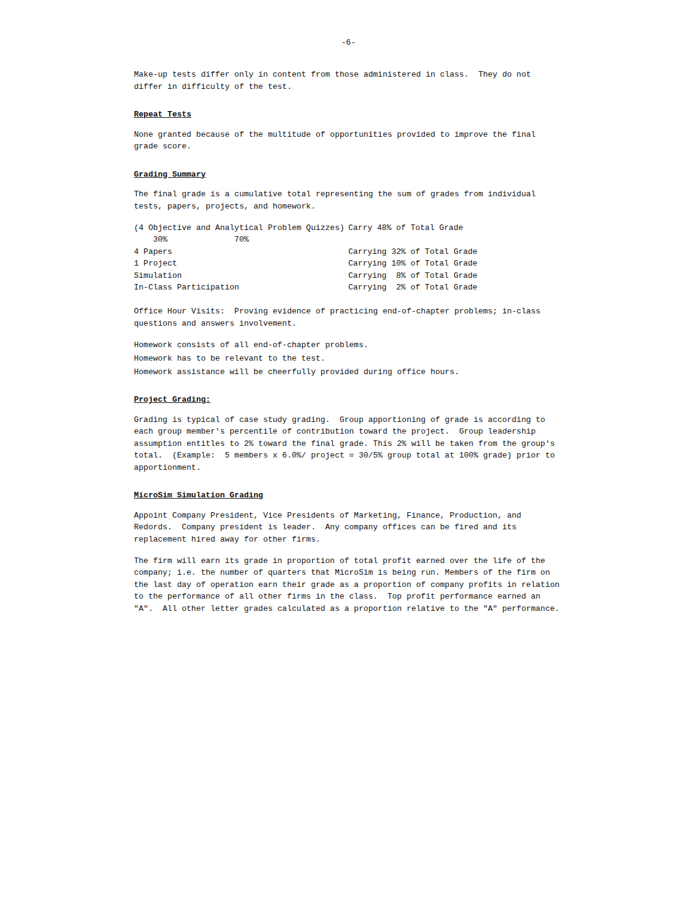-6-
Make-up tests differ only in content from those administered in class. They do not differ in difficulty of the test.
Repeat Tests
None granted because of the multitude of opportunities provided to improve the final grade score.
Grading Summary
The final grade is a cumulative total representing the sum of grades from individual tests, papers, projects, and homework.
| (4 Objective and Analytical Problem Quizzes) | Carry 48% of Total Grade |
| 30% 70% | |
| 4 Papers | Carrying 32% of Total Grade |
| 1 Project | Carrying 10% of Total Grade |
| Simulation | Carrying 8% of Total Grade |
| In-Class Participation | Carrying 2% of Total Grade |
Office Hour Visits: Proving evidence of practicing end-of-chapter problems; in-class questions and answers involvement.
Homework consists of all end-of-chapter problems.
Homework has to be relevant to the test.
Homework assistance will be cheerfully provided during office hours.
Project Grading:
Grading is typical of case study grading. Group apportioning of grade is according to each group member's percentile of contribution toward the project. Group leadership assumption entitles to 2% toward the final grade. This 2% will be taken from the group's total. (Example: 5 members x 6.0%/ project = 30/5% group total at 100% grade) prior to apportionment.
MicroSim Simulation Grading
Appoint Company President, Vice Presidents of Marketing, Finance, Production, and Redords. Company president is leader. Any company offices can be fired and its replacement hired away for other firms.
The firm will earn its grade in proportion of total profit earned over the life of the company; i.e. the number of quarters that MicroSim is being run. Members of the firm on the last day of operation earn their grade as a proportion of company profits in relation to the performance of all other firms in the class. Top profit performance earned an "A". All other letter grades calculated as a proportion relative to the "A" performance.